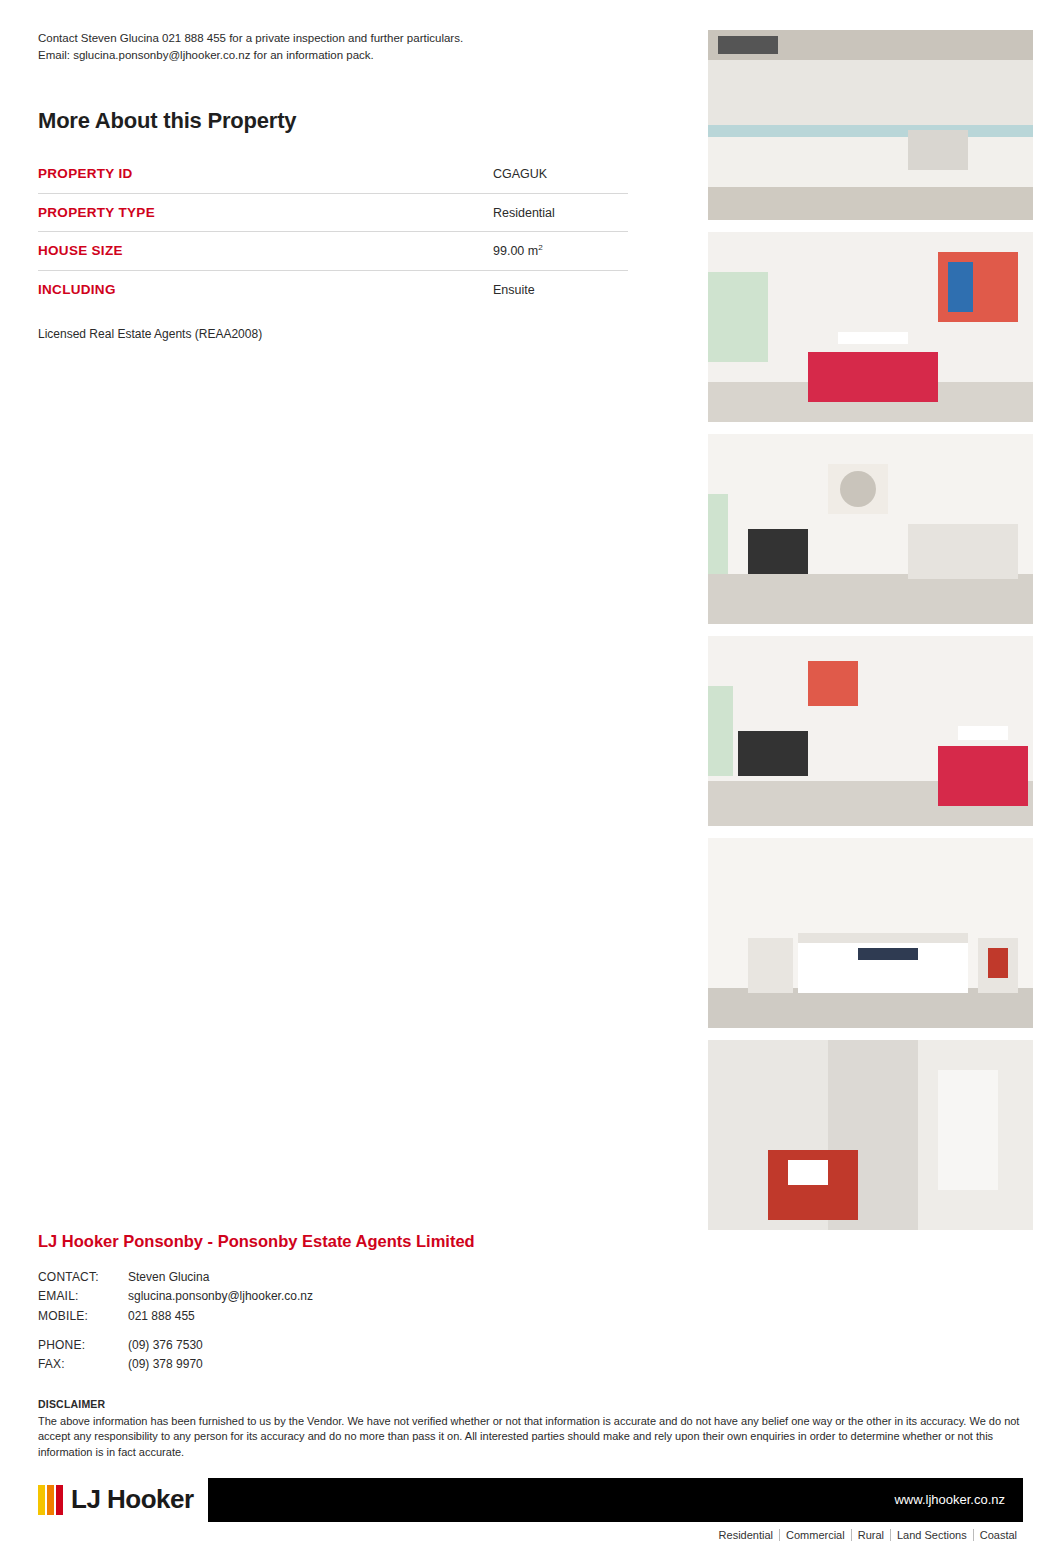Contact Steven Glucina 021 888 455 for a private inspection and further particulars.
Email: sglucina.ponsonby@ljhooker.co.nz for an information pack.
More About this Property
| PROPERTY ID | CGAGUK |
| PROPERTY TYPE | Residential |
| HOUSE SIZE | 99.00 m 2 |
| INCLUDING | Ensuite |
Licensed Real Estate Agents (REAA2008)
LJ Hooker Ponsonby - Ponsonby Estate Agents Limited
| Contact: | Steven Glucina |
| Email: | sglucina.ponsonby@ljhooker.co.nz |
| Mobile: | 021 888 455 |
| Phone: | (09) 376 7530 |
| Fax: | (09) 378 9970 |
DISCLAIMER
The above information has been furnished to us by the Vendor. We have not verified whether or not that information is accurate and do not have any belief one way or the other in its accuracy. We do not accept any responsibility to any person for its accuracy and do no more than pass it on. All interested parties should make and rely upon their own enquiries in order to determine whether or not this information is in fact accurate.
LJ Hooker
www.ljhooker.co.nz
Residential Commercial Rural Land Sections Coastal